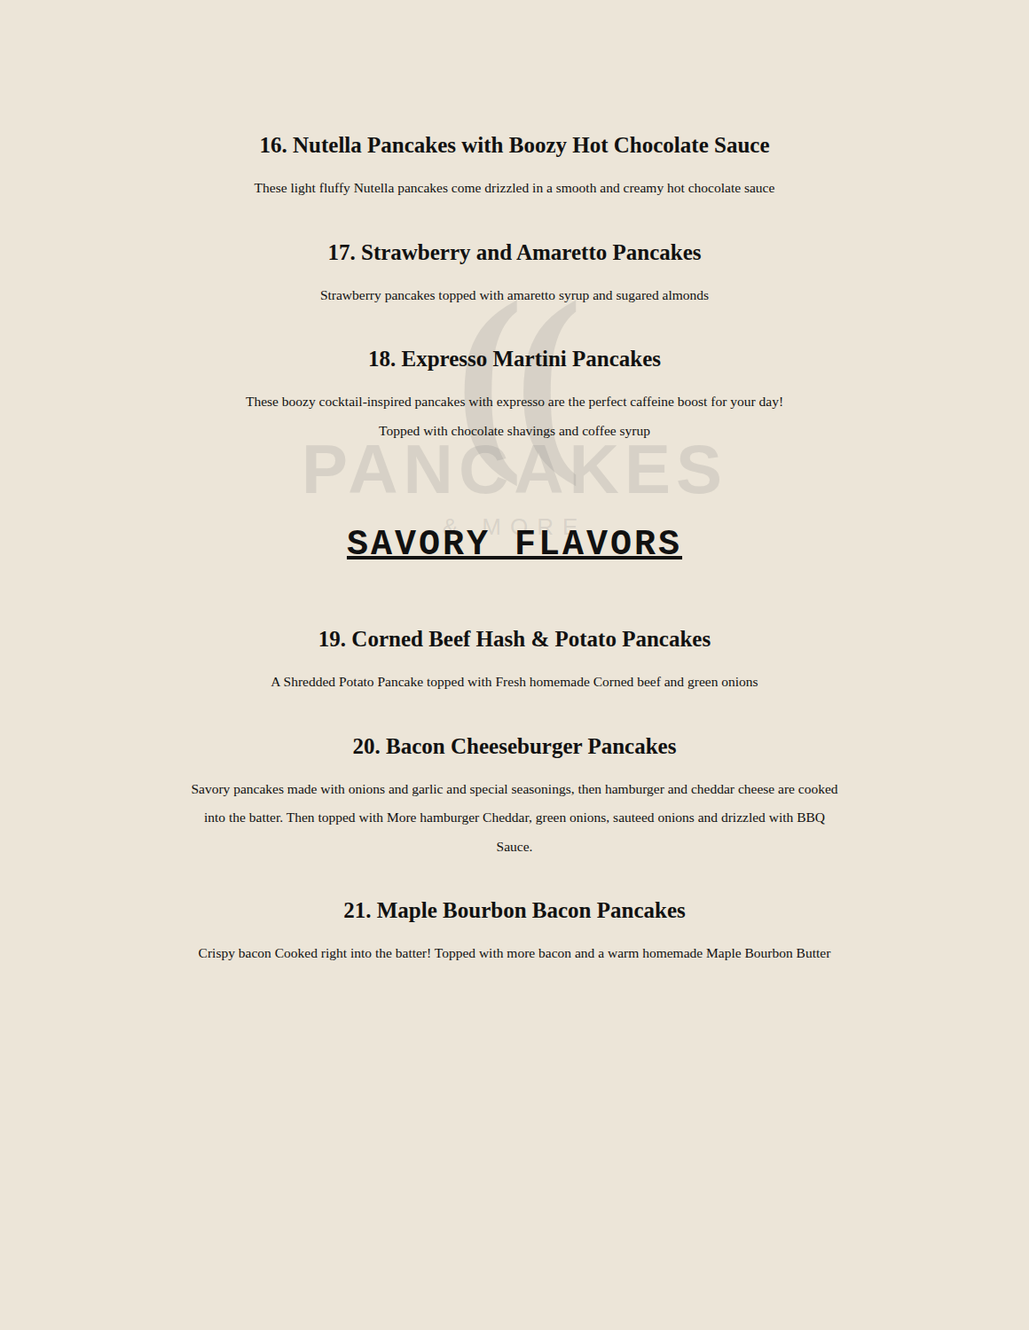((
PANCAKES
& MORE
16. Nutella Pancakes with Boozy Hot Chocolate Sauce
These light fluffy Nutella pancakes come drizzled in a smooth and creamy hot chocolate sauce
17. Strawberry and Amaretto Pancakes
Strawberry pancakes topped with amaretto syrup and sugared almonds
18. Expresso Martini Pancakes
These boozy cocktail-inspired pancakes with expresso are the perfect caffeine boost for your day!
Topped with chocolate shavings and coffee syrup
Savory Flavors
19. Corned Beef Hash & Potato Pancakes
A Shredded Potato Pancake topped with Fresh homemade Corned beef and green onions
20. Bacon Cheeseburger Pancakes
Savory pancakes made with onions and garlic and special seasonings, then hamburger and cheddar cheese are cooked into the batter. Then topped with More hamburger Cheddar, green onions, sauteed onions and drizzled with BBQ Sauce.
21. Maple Bourbon Bacon Pancakes
Crispy bacon Cooked right into the batter! Topped with more bacon and a warm homemade Maple Bourbon Butter